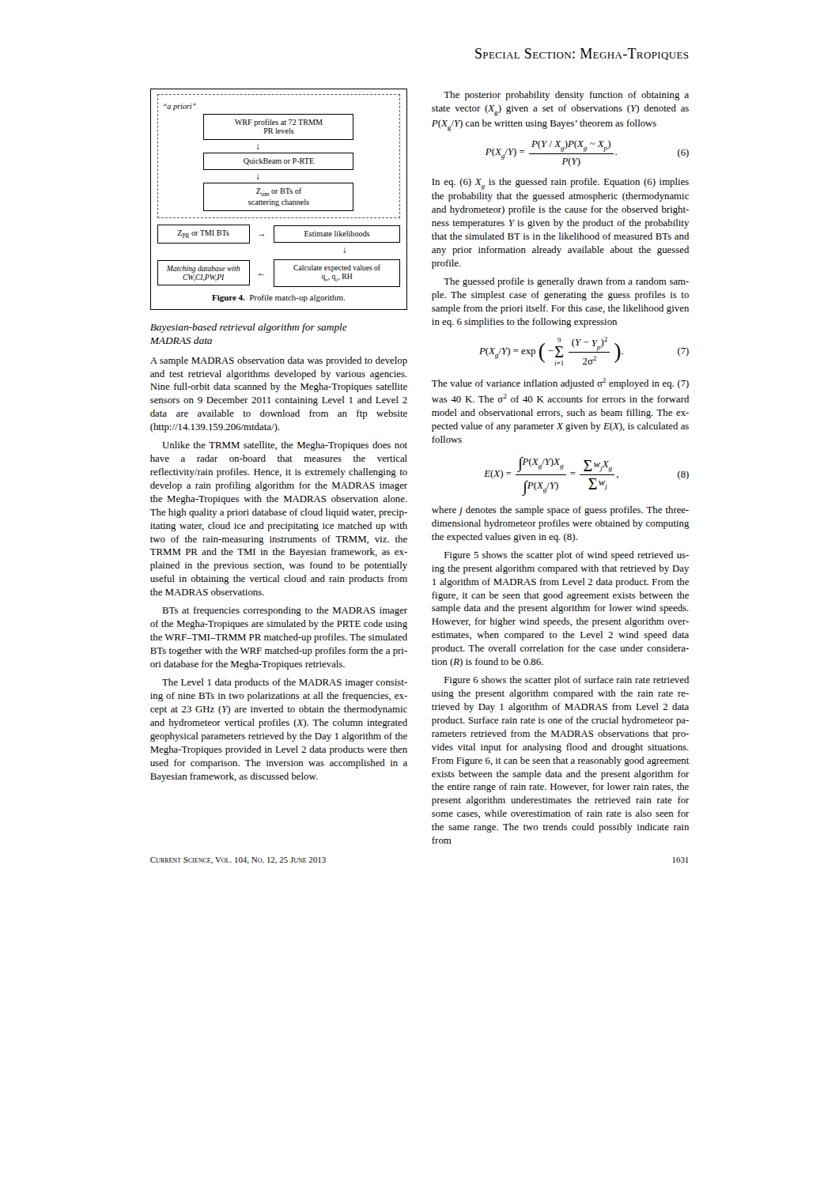Special Section: Megha-Tropiques
“a priori”
WRF profiles at 72 TRMM
PR levels
↓
QuickBeam or P-RTE
↓
Zsim or BTs of
scattering channels
ZPR or TMI BTs
→
Estimate likelihoods
↓
Matching database with
CW,CI,PW,PI
←
Calculate expected values of
qv, qc, RH
Figure 4. Profile match-up algorithm.
Bayesian-based retrieval algorithm for sample
MADRAS data
A sample MADRAS observation data was provided to develop and test retrieval algorithms developed by various agencies. Nine full-orbit data scanned by the Megha-Tropiques satellite sensors on 9 December 2011 containing Level 1 and Level 2 data are available to download from an ftp website (http://14.139.159.206/mtdata/).
Unlike the TRMM satellite, the Megha-Tropiques does not have a radar on-board that measures the vertical reflectivity/rain profiles. Hence, it is extremely challenging to develop a rain profiling algorithm for the MADRAS imager the Megha-Tropiques with the MADRAS observation alone. The high quality a priori database of cloud liquid water, precipitating water, cloud ice and precipitating ice matched up with two of the rain-measuring instruments of TRMM, viz. the TRMM PR and the TMI in the Bayesian framework, as explained in the previous section, was found to be potentially useful in obtaining the vertical cloud and rain products from the MADRAS observations.
BTs at frequencies corresponding to the MADRAS imager of the Megha-Tropiques are simulated by the PRTE code using the WRF–TMI–TRMM PR matched-up profiles. The simulated BTs together with the WRF matched-up profiles form the a priori database for the Megha-Tropiques retrievals.
The Level 1 data products of the MADRAS imager consisting of nine BTs in two polarizations at all the frequencies, except at 23 GHz (Y) are inverted to obtain the thermodynamic and hydrometeor vertical profiles (X). The column integrated geophysical parameters retrieved by the Day 1 algorithm of the Megha-Tropiques provided in Level 2 data products were then used for comparison. The inversion was accomplished in a Bayesian framework, as discussed below.
The posterior probability density function of obtaining a state vector (Xg) given a set of observations (Y) denoted as P(Xg/Y) can be written using Bayes’ theorem as follows
P(Xg/Y) = P(Y / Xg)P(Xg ~ Xp) P(Y) .
(6)
In eq. (6) Xg is the guessed rain profile. Equation (6) implies the probability that the guessed atmospheric (thermodynamic and hydrometeor) profile is the cause for the observed brightness temperatures Y is given by the product of the probability that the simulated BT is in the likelihood of measured BTs and any prior information already available about the guessed profile.
The guessed profile is generally drawn from a random sample. The simplest case of generating the guess profiles is to sample from the priori itself. For this case, the likelihood given in eq. 6 simplifies to the following expression
P(Xg/Y) = exp ( −9 Σi=1 (Y − Yp)2 2σ2 ).
(7)
The value of variance inflation adjusted σ2 employed in eq. (7) was 40 K. The σ2 of 40 K accounts for errors in the forward model and observational errors, such as beam filling. The expected value of any parameter X given by E(X), is calculated as follows
E(X) = ∫P(Xg/Y)Xg ∫P(Xg/Y) = Σwj Xg Σwj ,
(8)
where j denotes the sample space of guess profiles. The three-dimensional hydrometeor profiles were obtained by computing the expected values given in eq. (8).
Figure 5 shows the scatter plot of wind speed retrieved using the present algorithm compared with that retrieved by Day 1 algorithm of MADRAS from Level 2 data product. From the figure, it can be seen that good agreement exists between the sample data and the present algorithm for lower wind speeds. However, for higher wind speeds, the present algorithm overestimates, when compared to the Level 2 wind speed data product. The overall correlation for the case under consideration (R) is found to be 0.86.
Figure 6 shows the scatter plot of surface rain rate retrieved using the present algorithm compared with the rain rate retrieved by Day 1 algorithm of MADRAS from Level 2 data product. Surface rain rate is one of the crucial hydrometeor parameters retrieved from the MADRAS observations that provides vital input for analysing flood and drought situations. From Figure 6, it can be seen that a reasonably good agreement exists between the sample data and the present algorithm for the entire range of rain rate. However, for lower rain rates, the present algorithm underestimates the retrieved rain rate for some cases, while overestimation of rain rate is also seen for the same range. The two trends could possibly indicate rain from
Current Science, Vol. 104, No. 12, 25 June 2013
1631